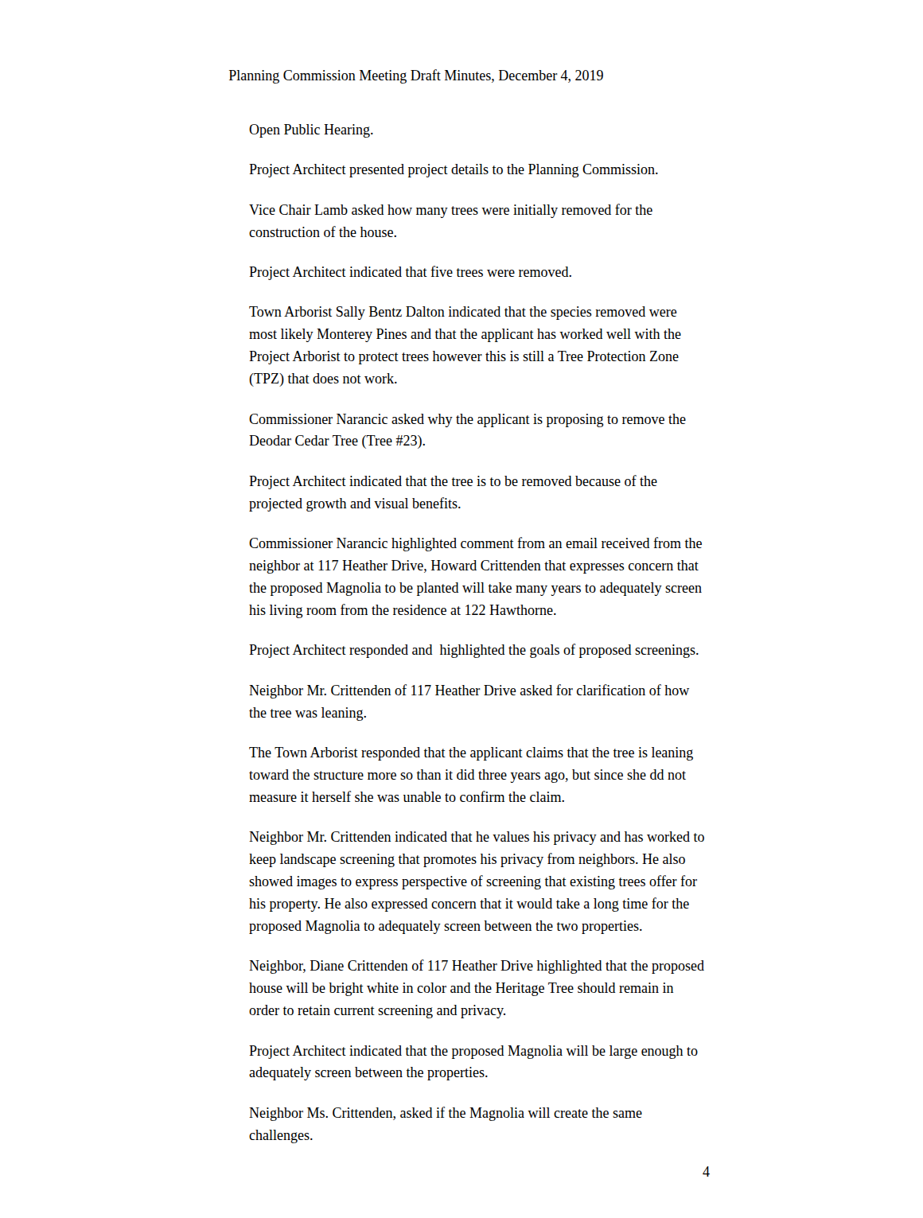Planning Commission Meeting Draft Minutes, December 4, 2019
Open Public Hearing.
Project Architect presented project details to the Planning Commission.
Vice Chair Lamb asked how many trees were initially removed for the construction of the house.
Project Architect indicated that five trees were removed.
Town Arborist Sally Bentz Dalton indicated that the species removed were most likely Monterey Pines and that the applicant has worked well with the Project Arborist to protect trees however this is still a Tree Protection Zone (TPZ) that does not work.
Commissioner Narancic asked why the applicant is proposing to remove the Deodar Cedar Tree (Tree #23).
Project Architect indicated that the tree is to be removed because of the projected growth and visual benefits.
Commissioner Narancic highlighted comment from an email received from the neighbor at 117 Heather Drive, Howard Crittenden that expresses concern that the proposed Magnolia to be planted will take many years to adequately screen his living room from the residence at 122 Hawthorne.
Project Architect responded and highlighted the goals of proposed screenings.
Neighbor Mr. Crittenden of 117 Heather Drive asked for clarification of how the tree was leaning.
The Town Arborist responded that the applicant claims that the tree is leaning toward the structure more so than it did three years ago, but since she dd not measure it herself she was unable to confirm the claim.
Neighbor Mr. Crittenden indicated that he values his privacy and has worked to keep landscape screening that promotes his privacy from neighbors. He also showed images to express perspective of screening that existing trees offer for his property. He also expressed concern that it would take a long time for the proposed Magnolia to adequately screen between the two properties.
Neighbor, Diane Crittenden of 117 Heather Drive highlighted that the proposed house will be bright white in color and the Heritage Tree should remain in order to retain current screening and privacy.
Project Architect indicated that the proposed Magnolia will be large enough to adequately screen between the properties.
Neighbor Ms. Crittenden, asked if the Magnolia will create the same challenges.
4